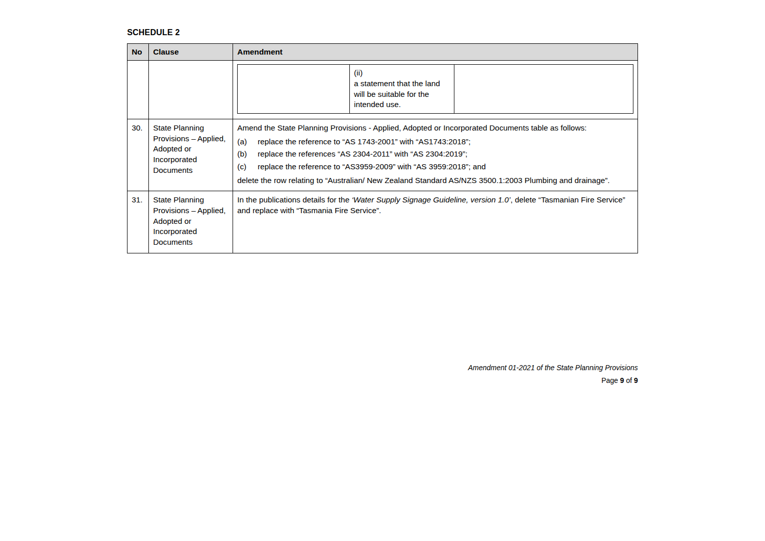SCHEDULE 2
| No | Clause | Amendment |
| --- | --- | --- |
| | | / / (ii) a statement that the land will be suitable for the intended use. / / |
| 30. | State Planning Provisions – Applied, Adopted or Incorporated Documents | Amend the State Planning Provisions - Applied, Adopted or Incorporated Documents table as follows: replace the reference to “AS 1743-2001” with “AS1743:2018”; replace the references “AS 2304-2011” with “AS 2304:2019”; replace the reference to “AS3959-2009” with “AS 3959:2018”; and delete the row relating to “Australian/ New Zealand Standard AS/NZS 3500.1:2003 Plumbing and drainage”. |
| 31. | State Planning Provisions – Applied, Adopted or Incorporated Documents | In the publications details for the ‘Water Supply Signage Guideline, version 1.0’ , delete “Tasmanian Fire Service” and replace with “Tasmania Fire Service”. |
Amendment 01-2021 of the State Planning Provisions
Page 9 of 9